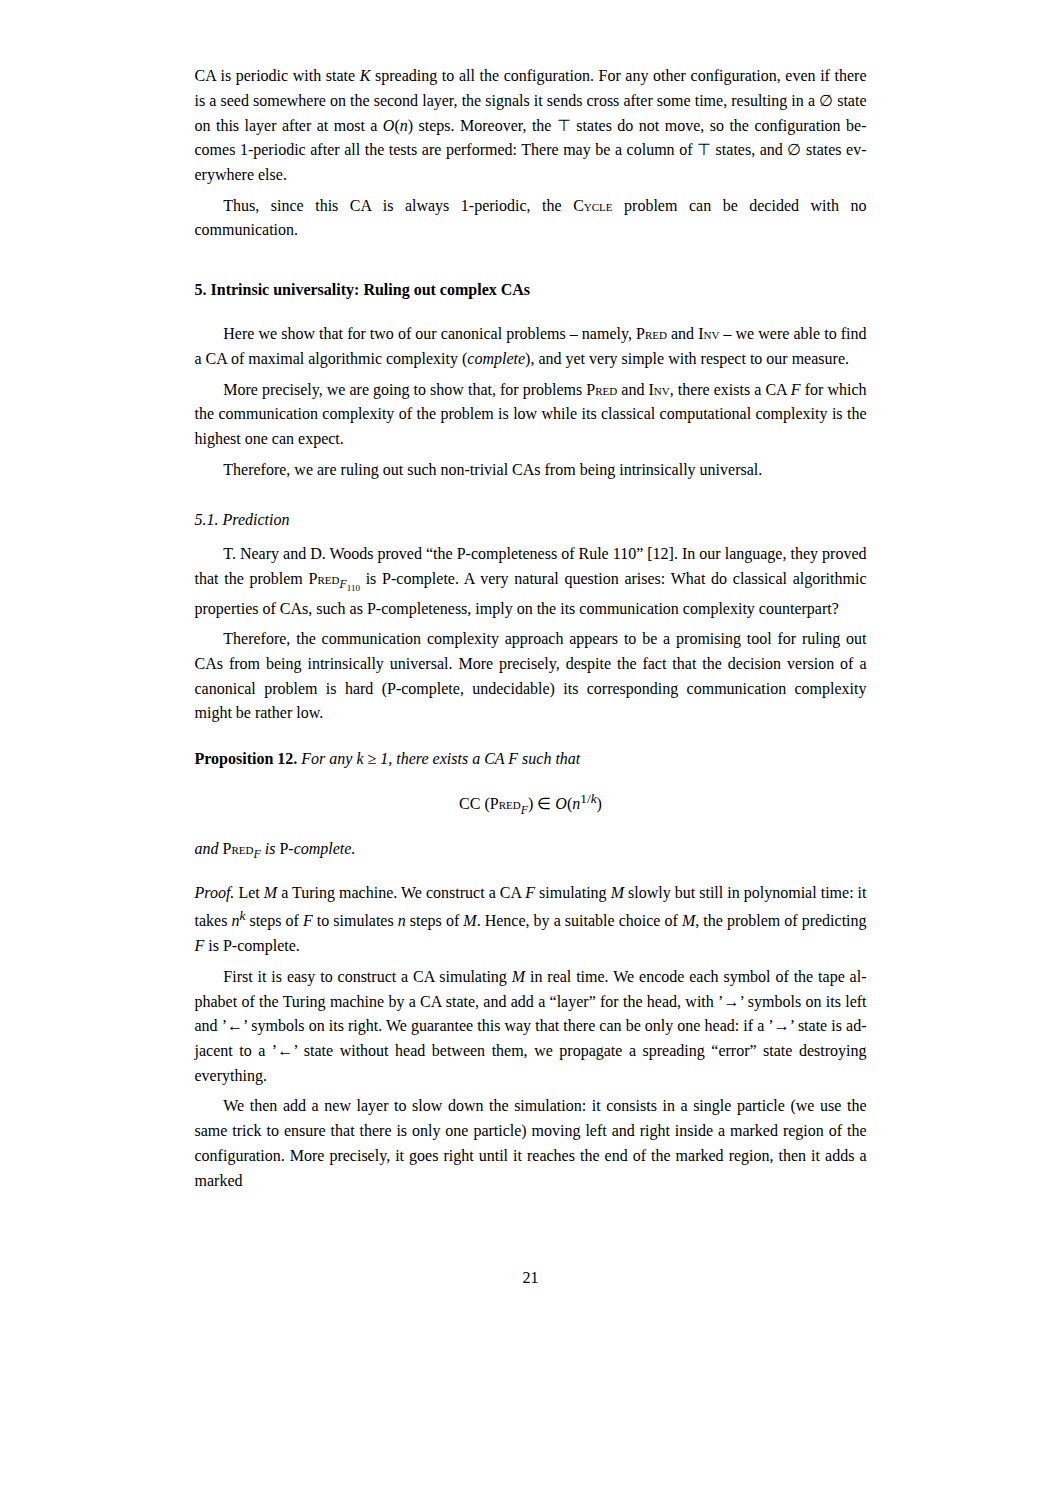CA is periodic with state K spreading to all the configuration. For any other configuration, even if there is a seed somewhere on the second layer, the signals it sends cross after some time, resulting in a ∅ state on this layer after at most a O(n) steps. Moreover, the ⊤ states do not move, so the configuration becomes 1-periodic after all the tests are performed: There may be a column of ⊤ states, and ∅ states everywhere else.
Thus, since this CA is always 1-periodic, the Cycle problem can be decided with no communication.
5. Intrinsic universality: Ruling out complex CAs
Here we show that for two of our canonical problems – namely, Pred and Inv – we were able to find a CA of maximal algorithmic complexity (complete), and yet very simple with respect to our measure.
More precisely, we are going to show that, for problems Pred and Inv, there exists a CA F for which the communication complexity of the problem is low while its classical computational complexity is the highest one can expect.
Therefore, we are ruling out such non-trivial CAs from being intrinsically universal.
5.1. Prediction
T. Neary and D. Woods proved “the P-completeness of Rule 110” [12]. In our language, they proved that the problem PredF110 is P-complete. A very natural question arises: What do classical algorithmic properties of CAs, such as P-completeness, imply on the its communication complexity counterpart?
Therefore, the communication complexity approach appears to be a promising tool for ruling out CAs from being intrinsically universal. More precisely, despite the fact that the decision version of a canonical problem is hard (P-complete, undecidable) its corresponding communication complexity might be rather low.
Proposition 12. For any k ≥ 1, there exists a CA F such that
CC (PredF) ∈ O(n1/k)
and PredF is P-complete.
Proof. Let M a Turing machine. We construct a CA F simulating M slowly but still in polynomial time: it takes nk steps of F to simulates n steps of M. Hence, by a suitable choice of M, the problem of predicting F is P-complete.
First it is easy to construct a CA simulating M in real time. We encode each symbol of the tape alphabet of the Turing machine by a CA state, and add a “layer” for the head, with ’→’ symbols on its left and ’←’ symbols on its right. We guarantee this way that there can be only one head: if a ’→’ state is adjacent to a ’←’ state without head between them, we propagate a spreading “error” state destroying everything.
We then add a new layer to slow down the simulation: it consists in a single particle (we use the same trick to ensure that there is only one particle) moving left and right inside a marked region of the configuration. More precisely, it goes right until it reaches the end of the marked region, then it adds a marked
21